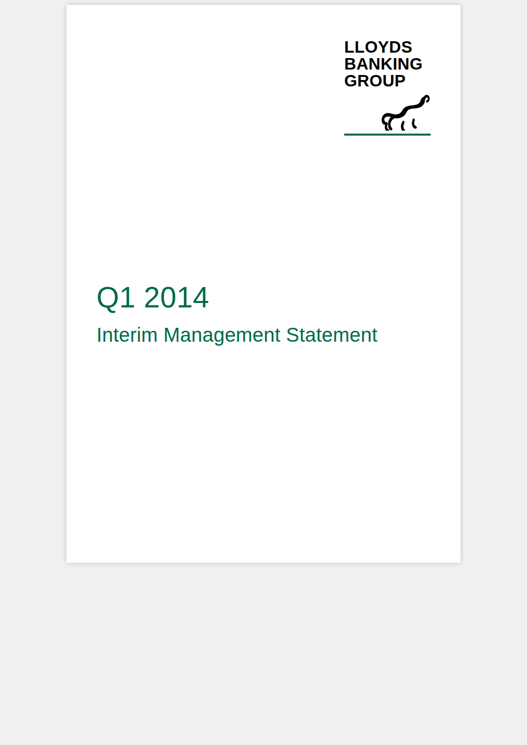Lloyds
Banking
Group
Q1 2014
Interim Management Statement